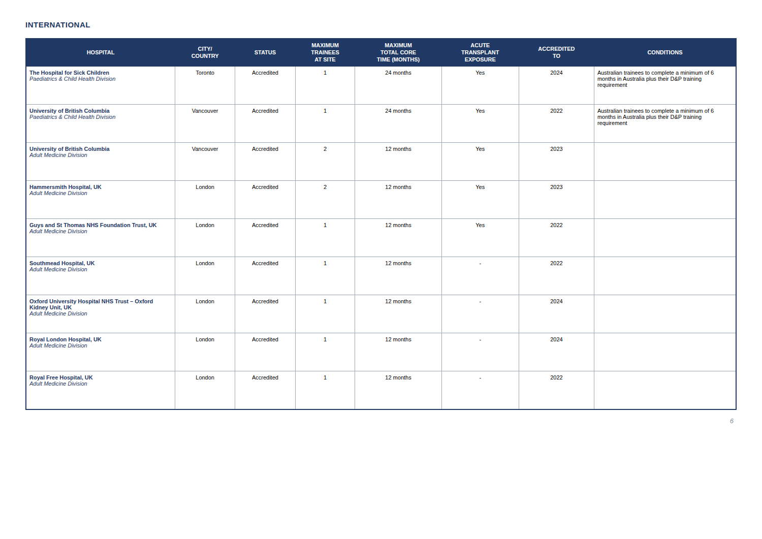INTERNATIONAL
| HOSPITAL | CITY/ COUNTRY | STATUS | MAXIMUM TRAINEES AT SITE | MAXIMUM TOTAL CORE TIME (MONTHS) | ACUTE TRANSPLANT EXPOSURE | ACCREDITED TO | CONDITIONS |
| --- | --- | --- | --- | --- | --- | --- | --- |
| The Hospital for Sick Children Paediatrics & Child Health Division | Toronto | Accredited | 1 | 24 months | Yes | 2024 | Australian trainees to complete a minimum of 6 months in Australia plus their D&P training requirement |
| University of British Columbia Paediatrics & Child Health Division | Vancouver | Accredited | 1 | 24 months | Yes | 2022 | Australian trainees to complete a minimum of 6 months in Australia plus their D&P training requirement |
| University of British Columbia Adult Medicine Division | Vancouver | Accredited | 2 | 12 months | Yes | 2023 | |
| Hammersmith Hospital, UK Adult Medicine Division | London | Accredited | 2 | 12 months | Yes | 2023 | |
| Guys and St Thomas NHS Foundation Trust, UK Adult Medicine Division | London | Accredited | 1 | 12 months | Yes | 2022 | |
| Southmead Hospital, UK Adult Medicine Division | London | Accredited | 1 | 12 months | - | 2022 | |
| Oxford University Hospital NHS Trust – Oxford Kidney Unit, UK Adult Medicine Division | London | Accredited | 1 | 12 months | - | 2024 | |
| Royal London Hospital, UK Adult Medicine Division | London | Accredited | 1 | 12 months | - | 2024 | |
| Royal Free Hospital, UK Adult Medicine Division | London | Accredited | 1 | 12 months | - | 2022 | |
6